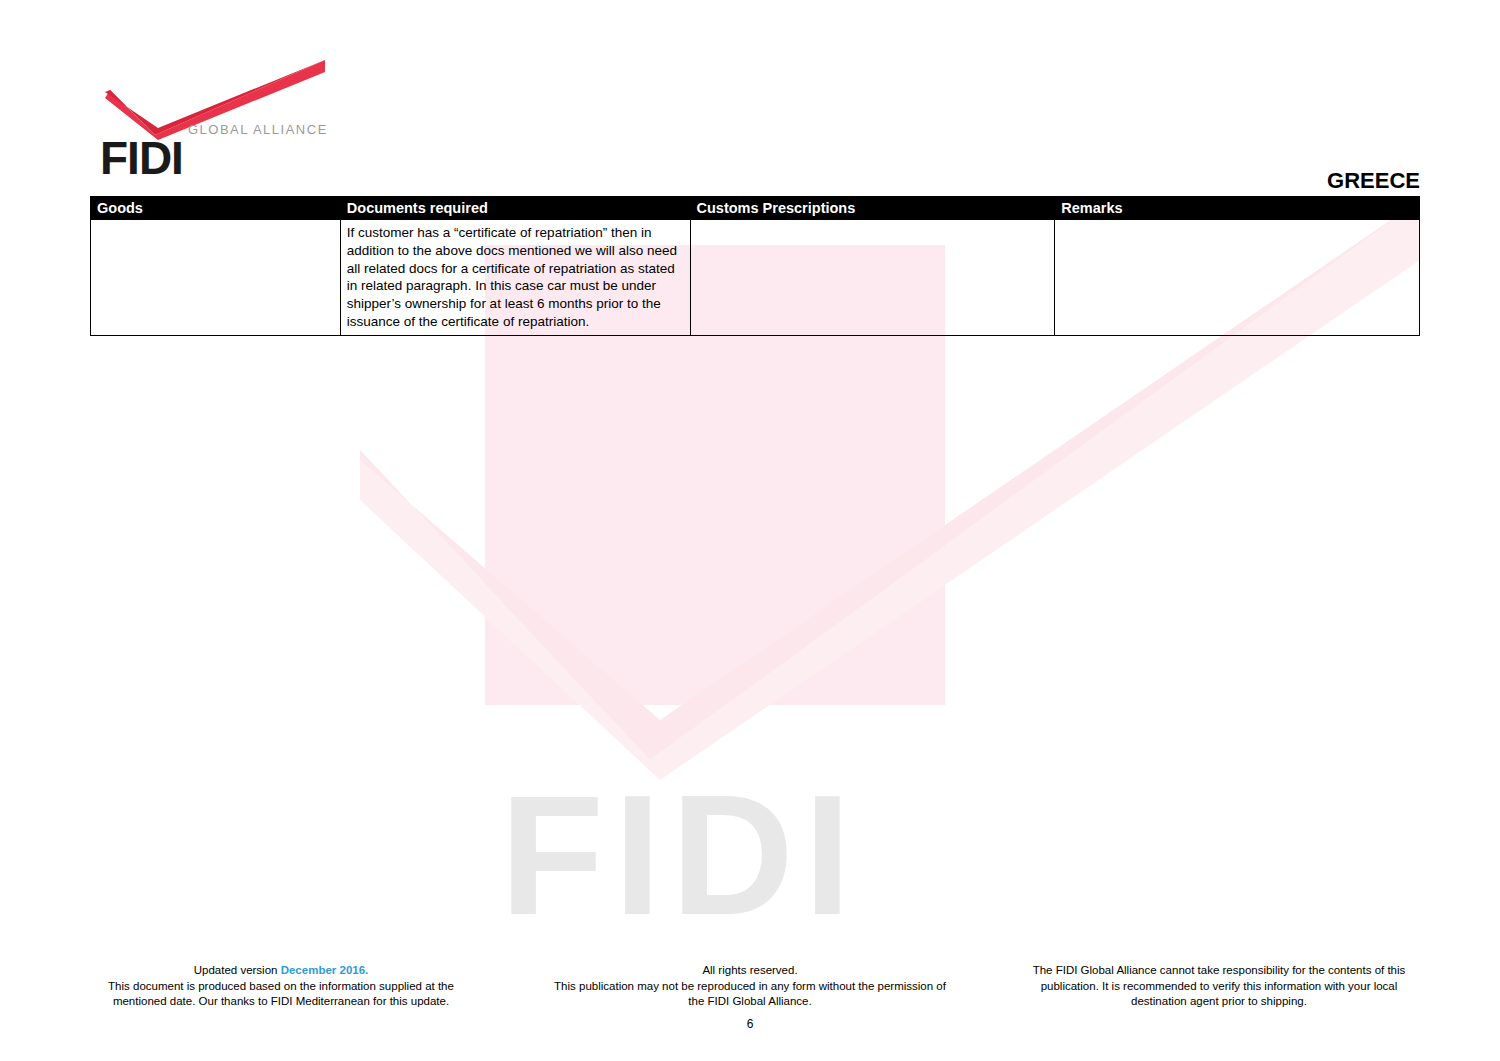FIDI
GLOBAL ALLIANCE
FIDI
GREECE
| Goods | Documents required | Customs Prescriptions | Remarks |
| --- | --- | --- | --- |
| | If customer has a “certificate of repatriation” then in addition to the above docs mentioned we will also need all related docs for a certificate of repatriation as stated in related paragraph. In this case car must be under shipper’s ownership for at least 6 months prior to the issuance of the certificate of repatriation. | | |
Updated version December 2016.
This document is produced based on the information supplied at the mentioned date. Our thanks to FIDI Mediterranean for this update.
All rights reserved.
This publication may not be reproduced in any form without the permission of the FIDI Global Alliance.
The FIDI Global Alliance cannot take responsibility for the contents of this publication. It is recommended to verify this information with your local destination agent prior to shipping.
6